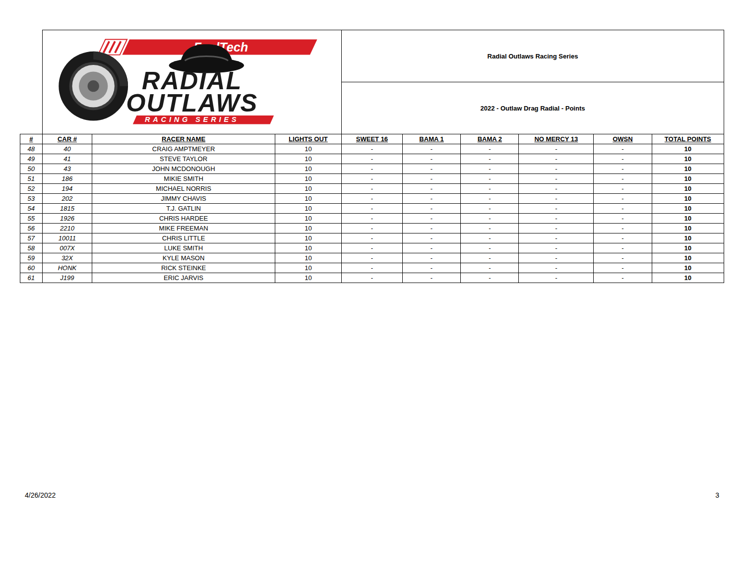| | FuelTech RADIAL OUTLAWS RACING SERIES | Radial Outlaws Racing Series |
| | 2022 - Outlaw Drag Radial - Points |
| # | CAR # | RACER NAME | LIGHTS OUT | SWEET 16 | BAMA 1 | BAMA 2 | NO MERCY 13 | OWSN | TOTAL POINTS |
| 48 | 40 | CRAIG AMPTMEYER | 10 | - | - | - | - | - | 10 |
| 49 | 41 | STEVE TAYLOR | 10 | - | - | - | - | - | 10 |
| 50 | 43 | JOHN MCDONOUGH | 10 | - | - | - | - | - | 10 |
| 51 | 186 | MIKIE SMITH | 10 | - | - | - | - | - | 10 |
| 52 | 194 | MICHAEL NORRIS | 10 | - | - | - | - | - | 10 |
| 53 | 202 | JIMMY CHAVIS | 10 | - | - | - | - | - | 10 |
| 54 | 1815 | T.J. GATLIN | 10 | - | - | - | - | - | 10 |
| 55 | 1926 | CHRIS HARDEE | 10 | - | - | - | - | - | 10 |
| 56 | 2210 | MIKE FREEMAN | 10 | - | - | - | - | - | 10 |
| 57 | 10011 | CHRIS LITTLE | 10 | - | - | - | - | - | 10 |
| 58 | 007X | LUKE SMITH | 10 | - | - | - | - | - | 10 |
| 59 | 32X | KYLE MASON | 10 | - | - | - | - | - | 10 |
| 60 | HONK | RICK STEINKE | 10 | - | - | - | - | - | 10 |
| 61 | J199 | ERIC JARVIS | 10 | - | - | - | - | - | 10 |
4/26/2022
3